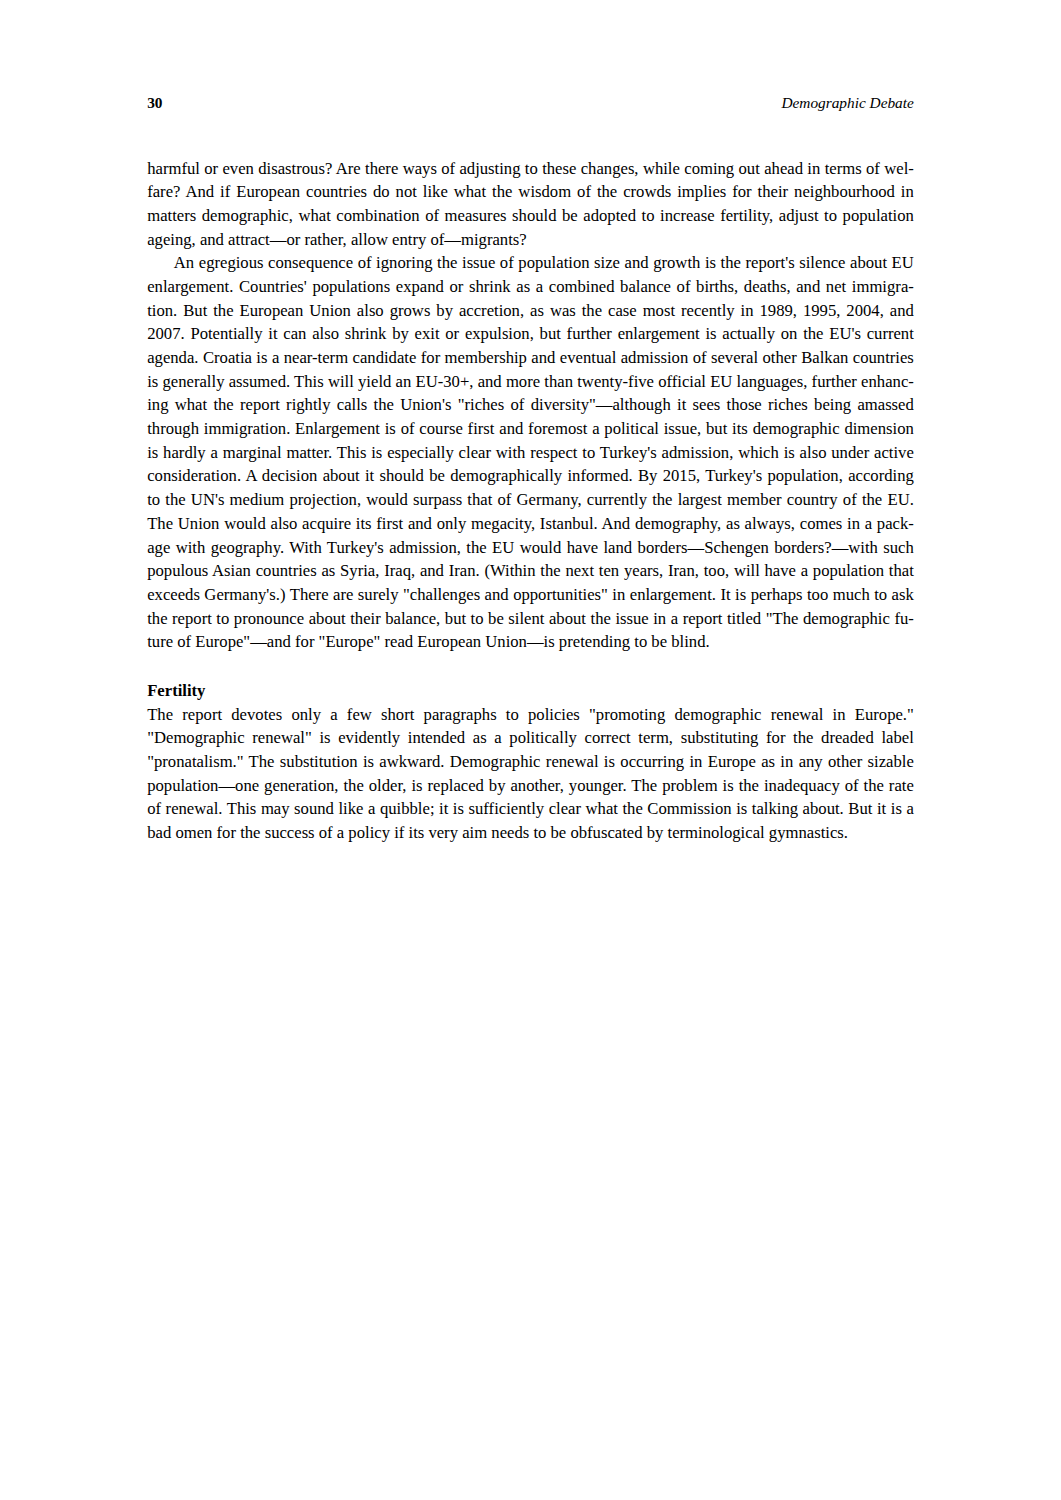30 Demographic Debate
harmful or even disastrous? Are there ways of adjusting to these changes, while coming out ahead in terms of welfare? And if European countries do not like what the wisdom of the crowds implies for their neighbourhood in matters demographic, what combination of measures should be adopted to increase fertility, adjust to population ageing, and attract—or rather, allow entry of—migrants?
An egregious consequence of ignoring the issue of population size and growth is the report's silence about EU enlargement. Countries' populations expand or shrink as a combined balance of births, deaths, and net immigration. But the European Union also grows by accretion, as was the case most recently in 1989, 1995, 2004, and 2007. Potentially it can also shrink by exit or expulsion, but further enlargement is actually on the EU's current agenda. Croatia is a near-term candidate for membership and eventual admission of several other Balkan countries is generally assumed. This will yield an EU-30+, and more than twenty-five official EU languages, further enhancing what the report rightly calls the Union's "riches of diversity"—although it sees those riches being amassed through immigration. Enlargement is of course first and foremost a political issue, but its demographic dimension is hardly a marginal matter. This is especially clear with respect to Turkey's admission, which is also under active consideration. A decision about it should be demographically informed. By 2015, Turkey's population, according to the UN's medium projection, would surpass that of Germany, currently the largest member country of the EU. The Union would also acquire its first and only megacity, Istanbul. And demography, as always, comes in a package with geography. With Turkey's admission, the EU would have land borders—Schengen borders?—with such populous Asian countries as Syria, Iraq, and Iran. (Within the next ten years, Iran, too, will have a population that exceeds Germany's.) There are surely "challenges and opportunities" in enlargement. It is perhaps too much to ask the report to pronounce about their balance, but to be silent about the issue in a report titled "The demographic future of Europe"—and for "Europe" read European Union—is pretending to be blind.
Fertility
The report devotes only a few short paragraphs to policies "promoting demographic renewal in Europe." "Demographic renewal" is evidently intended as a politically correct term, substituting for the dreaded label "pronatalism." The substitution is awkward. Demographic renewal is occurring in Europe as in any other sizable population—one generation, the older, is replaced by another, younger. The problem is the inadequacy of the rate of renewal. This may sound like a quibble; it is sufficiently clear what the Commission is talking about. But it is a bad omen for the success of a policy if its very aim needs to be obfuscated by terminological gymnastics.